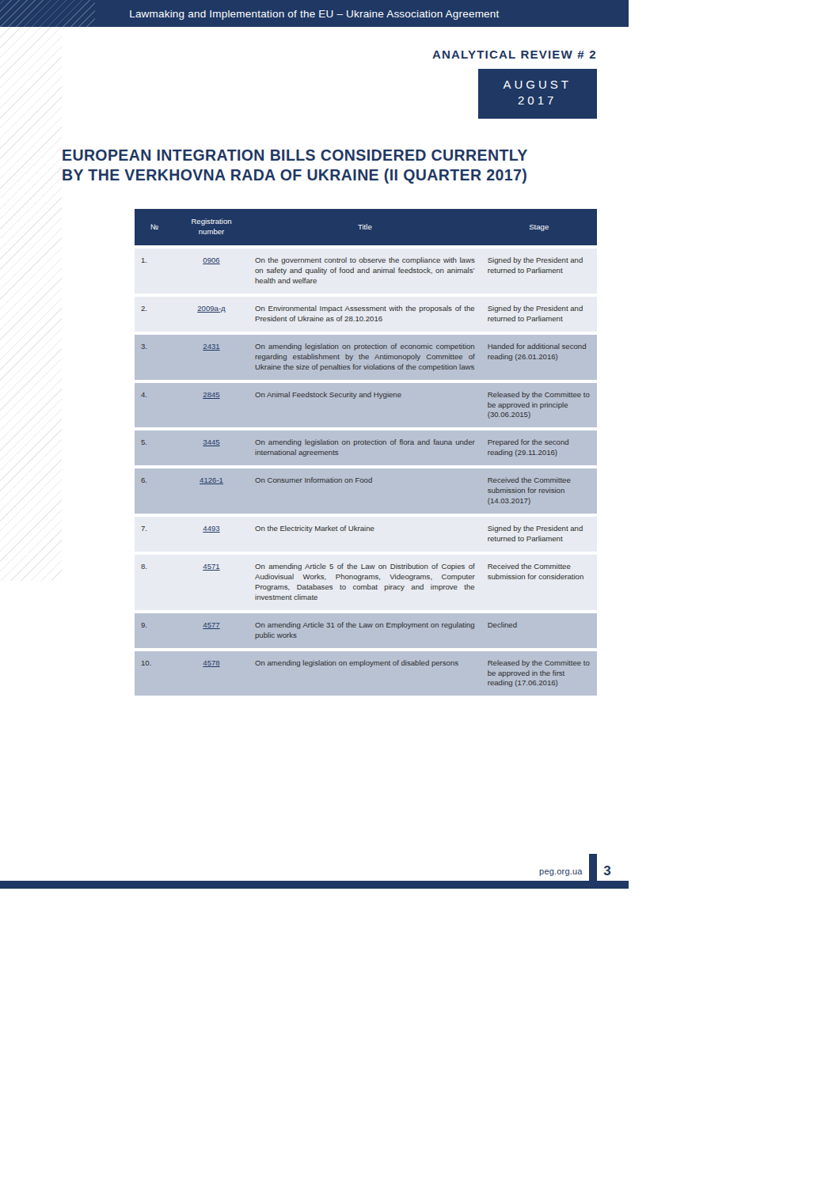Lawmaking and Implementation of the EU – Ukraine Association Agreement
ANALYTICAL REVIEW # 2
AUGUST
2017
European integration bills considered currently
by the Verkhovna Rada of Ukraine (II quarter 2017)
| № | Registration number | Title | Stage |
| --- | --- | --- | --- |
| 1. | 0906 | On the government control to observe the compliance with laws on safety and quality of food and animal feedstock, on animals’ health and welfare | Signed by the President and returned to Parliament |
| 2. | 2009a-д | On Environmental Impact Assessment with the proposals of the President of Ukraine as of 28.10.2016 | Signed by the President and returned to Parliament |
| 3. | 2431 | On amending legislation on protection of economic competition regarding establishment by the Antimonopoly Committee of Ukraine the size of penalties for violations of the competition laws | Handed for additional second reading (26.01.2016) |
| 4. | 2845 | On Animal Feedstock Security and Hygiene | Released by the Committee to be approved in principle (30.06.2015) |
| 5. | 3445 | On amending legislation on protection of flora and fauna under international agreements | Prepared for the second reading (29.11.2016) |
| 6. | 4126-1 | On Consumer Information on Food | Received the Committee submission for revision (14.03.2017) |
| 7. | 4493 | On the Electricity Market of Ukraine | Signed by the President and returned to Parliament |
| 8. | 4571 | On amending Article 5 of the Law on Distribution of Copies of Audiovisual Works, Phonograms, Videograms, Computer Programs, Databases to combat piracy and improve the investment climate | Received the Committee submission for consideration |
| 9. | 4577 | On amending Article 31 of the Law on Employment on regulating public works | Declined |
| 10. | 4578 | On amending legislation on employment of disabled persons | Released by the Committee to be approved in the first reading (17.06.2016) |
peg.org.ua
3